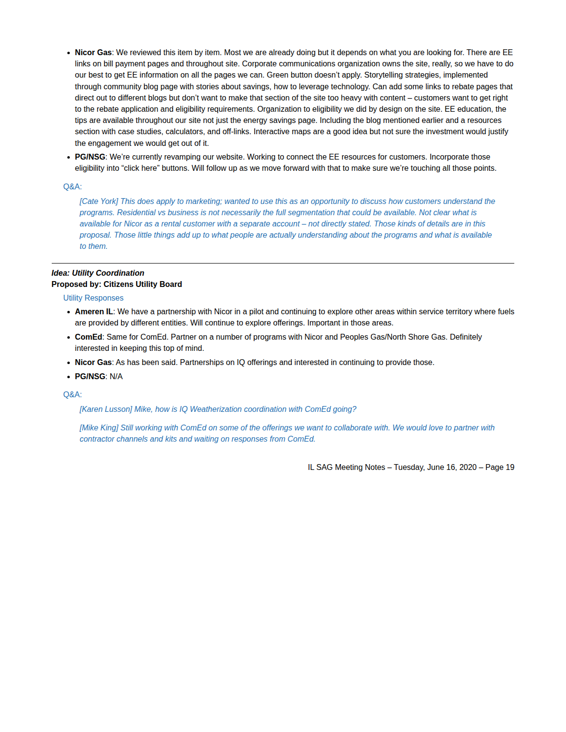Nicor Gas: We reviewed this item by item. Most we are already doing but it depends on what you are looking for. There are EE links on bill payment pages and throughout site. Corporate communications organization owns the site, really, so we have to do our best to get EE information on all the pages we can. Green button doesn’t apply. Storytelling strategies, implemented through community blog page with stories about savings, how to leverage technology. Can add some links to rebate pages that direct out to different blogs but don’t want to make that section of the site too heavy with content – customers want to get right to the rebate application and eligibility requirements. Organization to eligibility we did by design on the site. EE education, the tips are available throughout our site not just the energy savings page. Including the blog mentioned earlier and a resources section with case studies, calculators, and off-links. Interactive maps are a good idea but not sure the investment would justify the engagement we would get out of it.
PG/NSG: We’re currently revamping our website. Working to connect the EE resources for customers. Incorporate those eligibility into “click here” buttons. Will follow up as we move forward with that to make sure we’re touching all those points.
Q&A:
[Cate York] This does apply to marketing; wanted to use this as an opportunity to discuss how customers understand the programs. Residential vs business is not necessarily the full segmentation that could be available. Not clear what is available for Nicor as a rental customer with a separate account – not directly stated. Those kinds of details are in this proposal. Those little things add up to what people are actually understanding about the programs and what is available to them.
Idea: Utility Coordination
Proposed by: Citizens Utility Board
Utility Responses
Ameren IL: We have a partnership with Nicor in a pilot and continuing to explore other areas within service territory where fuels are provided by different entities. Will continue to explore offerings. Important in those areas.
ComEd: Same for ComEd. Partner on a number of programs with Nicor and Peoples Gas/North Shore Gas. Definitely interested in keeping this top of mind.
Nicor Gas: As has been said. Partnerships on IQ offerings and interested in continuing to provide those.
PG/NSG: N/A
Q&A:
[Karen Lusson] Mike, how is IQ Weatherization coordination with ComEd going?
[Mike King] Still working with ComEd on some of the offerings we want to collaborate with. We would love to partner with contractor channels and kits and waiting on responses from ComEd.
IL SAG Meeting Notes – Tuesday, June 16, 2020 – Page 19